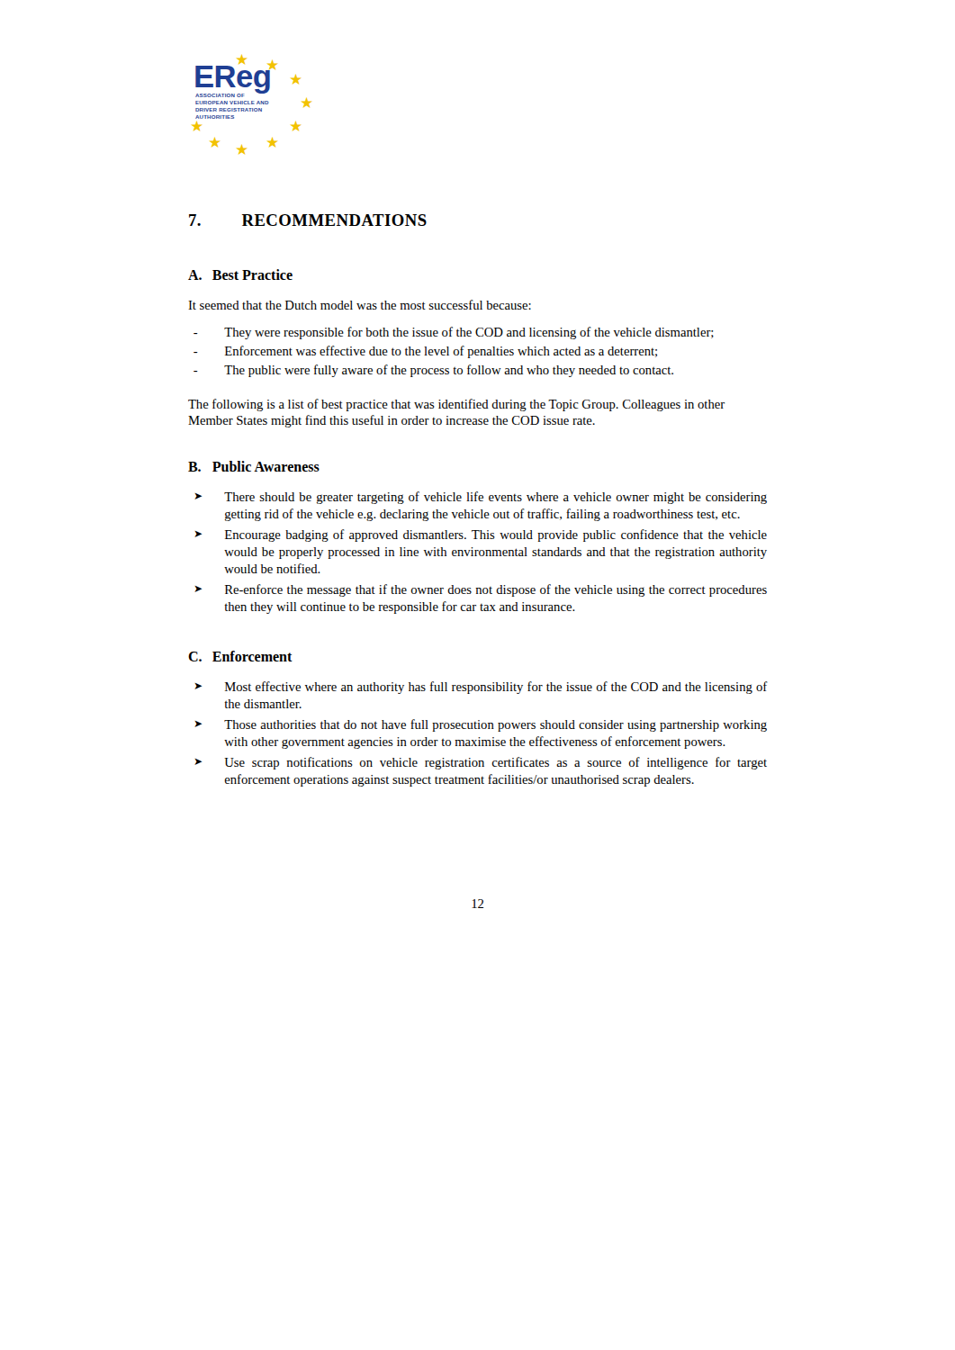★ ★ ★ ★ ★ ★ ★ ★ ★
EReg
ASSOCIATION OF
EUROPEAN VEHICLE AND
DRIVER REGISTRATION
AUTHORITIES
7. RECOMMENDATIONS
A. Best Practice
It seemed that the Dutch model was the most successful because:
They were responsible for both the issue of the COD and licensing of the vehicle dismantler;
Enforcement was effective due to the level of penalties which acted as a deterrent;
The public were fully aware of the process to follow and who they needed to contact.
The following is a list of best practice that was identified during the Topic Group. Colleagues in other Member States might find this useful in order to increase the COD issue rate.
B. Public Awareness
There should be greater targeting of vehicle life events where a vehicle owner might be considering getting rid of the vehicle e.g. declaring the vehicle out of traffic, failing a roadworthiness test, etc.
Encourage badging of approved dismantlers. This would provide public confidence that the vehicle would be properly processed in line with environmental standards and that the registration authority would be notified.
Re-enforce the message that if the owner does not dispose of the vehicle using the correct procedures then they will continue to be responsible for car tax and insurance.
C. Enforcement
Most effective where an authority has full responsibility for the issue of the COD and the licensing of the dismantler.
Those authorities that do not have full prosecution powers should consider using partnership working with other government agencies in order to maximise the effectiveness of enforcement powers.
Use scrap notifications on vehicle registration certificates as a source of intelligence for target enforcement operations against suspect treatment facilities/or unauthorised scrap dealers.
12